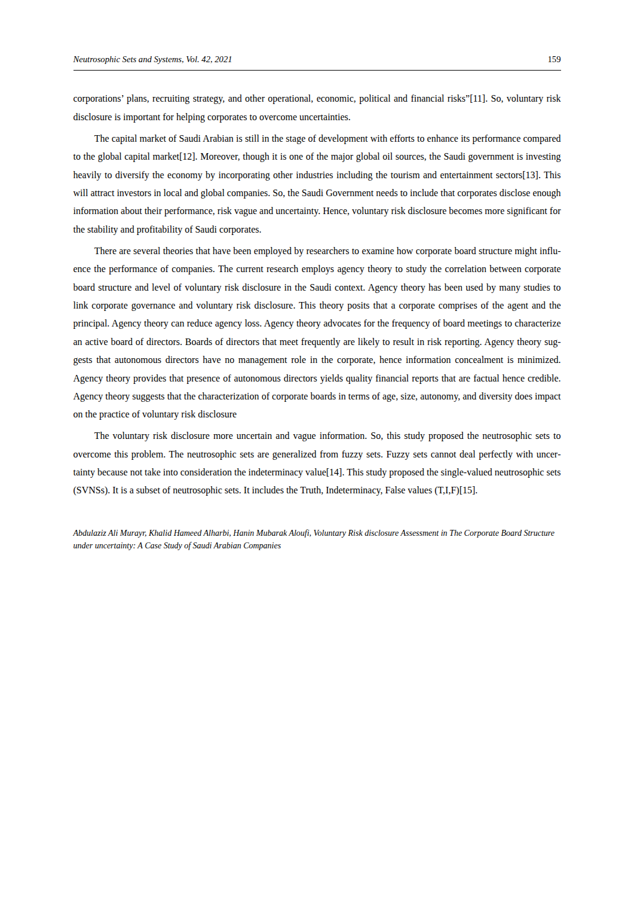Neutrosophic Sets and Systems, Vol. 42, 2021 159
corporations’ plans, recruiting strategy, and other operational, economic, political and financial risks”[11]. So, voluntary risk disclosure is important for helping corporates to overcome uncertainties.
The capital market of Saudi Arabian is still in the stage of development with efforts to enhance its performance compared to the global capital market[12]. Moreover, though it is one of the major global oil sources, the Saudi government is investing heavily to diversify the economy by incorporating other industries including the tourism and entertainment sectors[13]. This will attract investors in local and global companies. So, the Saudi Government needs to include that corporates disclose enough information about their performance, risk vague and uncertainty. Hence, voluntary risk disclosure becomes more significant for the stability and profitability of Saudi corporates.
There are several theories that have been employed by researchers to examine how corporate board structure might influence the performance of companies. The current research employs agency theory to study the correlation between corporate board structure and level of voluntary risk disclosure in the Saudi context. Agency theory has been used by many studies to link corporate governance and voluntary risk disclosure. This theory posits that a corporate comprises of the agent and the principal. Agency theory can reduce agency loss. Agency theory advocates for the frequency of board meetings to characterize an active board of directors. Boards of directors that meet frequently are likely to result in risk reporting. Agency theory suggests that autonomous directors have no management role in the corporate, hence information concealment is minimized. Agency theory provides that presence of autonomous directors yields quality financial reports that are factual hence credible. Agency theory suggests that the characterization of corporate boards in terms of age, size, autonomy, and diversity does impact on the practice of voluntary risk disclosure
The voluntary risk disclosure more uncertain and vague information. So, this study proposed the neutrosophic sets to overcome this problem. The neutrosophic sets are generalized from fuzzy sets. Fuzzy sets cannot deal perfectly with uncertainty because not take into consideration the indeterminacy value[14]. This study proposed the single-valued neutrosophic sets (SVNSs). It is a subset of neutrosophic sets. It includes the Truth, Indeterminacy, False values (T,I,F)[15].
Abdulaziz Ali Murayr, Khalid Hameed Alharbi, Hanin Mubarak Aloufi, Voluntary Risk disclosure Assessment in The Corporate Board Structure under uncertainty: A Case Study of Saudi Arabian Companies